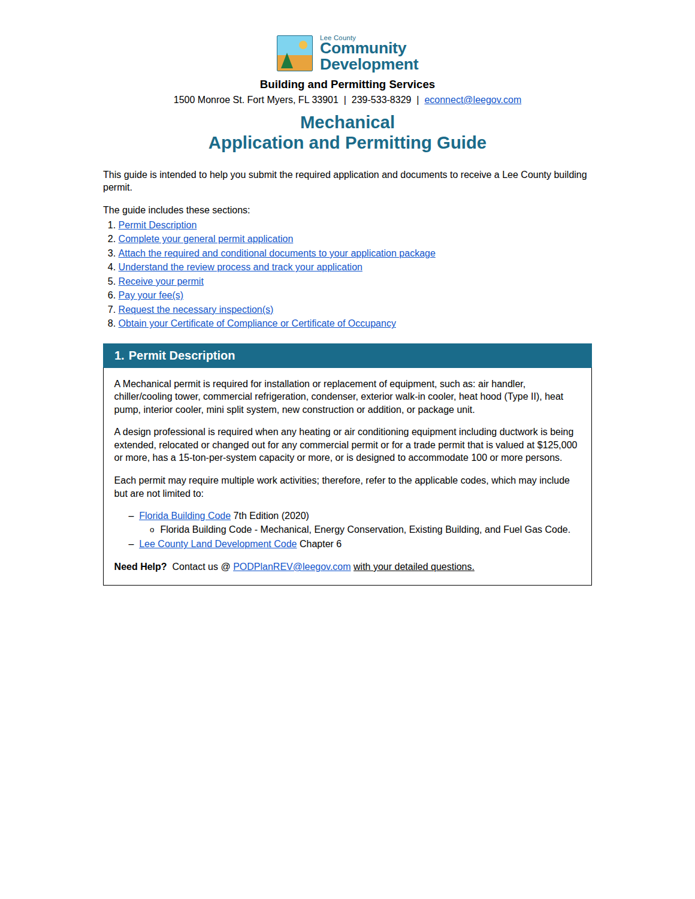Lee County Community Development
Building and Permitting Services
1500 Monroe St. Fort Myers, FL 33901 | 239-533-8329 | econnect@leegov.com
Mechanical
Application and Permitting Guide
This guide is intended to help you submit the required application and documents to receive a Lee County building permit.
The guide includes these sections:
Permit Description
Complete your general permit application
Attach the required and conditional documents to your application package
Understand the review process and track your application
Receive your permit
Pay your fee(s)
Request the necessary inspection(s)
Obtain your Certificate of Compliance or Certificate of Occupancy
1. Permit Description
A Mechanical permit is required for installation or replacement of equipment, such as: air handler, chiller/cooling tower, commercial refrigeration, condenser, exterior walk-in cooler, heat hood (Type II), heat pump, interior cooler, mini split system, new construction or addition, or package unit.
A design professional is required when any heating or air conditioning equipment including ductwork is being extended, relocated or changed out for any commercial permit or for a trade permit that is valued at $125,000 or more, has a 15-ton-per-system capacity or more, or is designed to accommodate 100 or more persons.
Each permit may require multiple work activities; therefore, refer to the applicable codes, which may include but are not limited to:
Florida Building Code 7th Edition (2020)
Florida Building Code - Mechanical, Energy Conservation, Existing Building, and Fuel Gas Code.
Lee County Land Development Code Chapter 6
Need Help? Contact us @ PODPlanREV@leegov.com with your detailed questions.